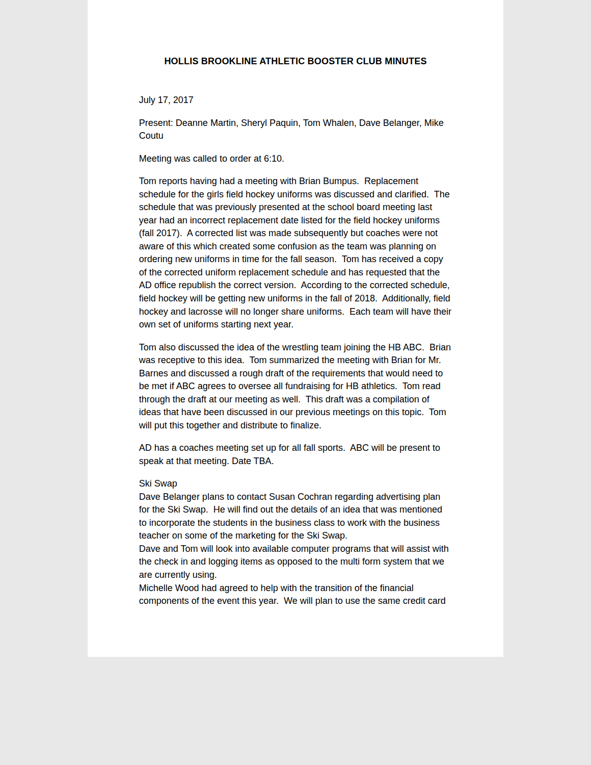HOLLIS BROOKLINE ATHLETIC BOOSTER CLUB MINUTES
July 17, 2017
Present: Deanne Martin, Sheryl Paquin, Tom Whalen, Dave Belanger, Mike Coutu
Meeting was called to order at 6:10.
Tom reports having had a meeting with Brian Bumpus. Replacement schedule for the girls field hockey uniforms was discussed and clarified. The schedule that was previously presented at the school board meeting last year had an incorrect replacement date listed for the field hockey uniforms (fall 2017). A corrected list was made subsequently but coaches were not aware of this which created some confusion as the team was planning on ordering new uniforms in time for the fall season. Tom has received a copy of the corrected uniform replacement schedule and has requested that the AD office republish the correct version. According to the corrected schedule, field hockey will be getting new uniforms in the fall of 2018. Additionally, field hockey and lacrosse will no longer share uniforms. Each team will have their own set of uniforms starting next year.
Tom also discussed the idea of the wrestling team joining the HB ABC. Brian was receptive to this idea. Tom summarized the meeting with Brian for Mr. Barnes and discussed a rough draft of the requirements that would need to be met if ABC agrees to oversee all fundraising for HB athletics. Tom read through the draft at our meeting as well. This draft was a compilation of ideas that have been discussed in our previous meetings on this topic. Tom will put this together and distribute to finalize.
AD has a coaches meeting set up for all fall sports. ABC will be present to speak at that meeting. Date TBA.
Ski Swap
Dave Belanger plans to contact Susan Cochran regarding advertising plan for the Ski Swap. He will find out the details of an idea that was mentioned to incorporate the students in the business class to work with the business teacher on some of the marketing for the Ski Swap.
Dave and Tom will look into available computer programs that will assist with the check in and logging items as opposed to the multi form system that we are currently using.
Michelle Wood had agreed to help with the transition of the financial components of the event this year. We will plan to use the same credit card